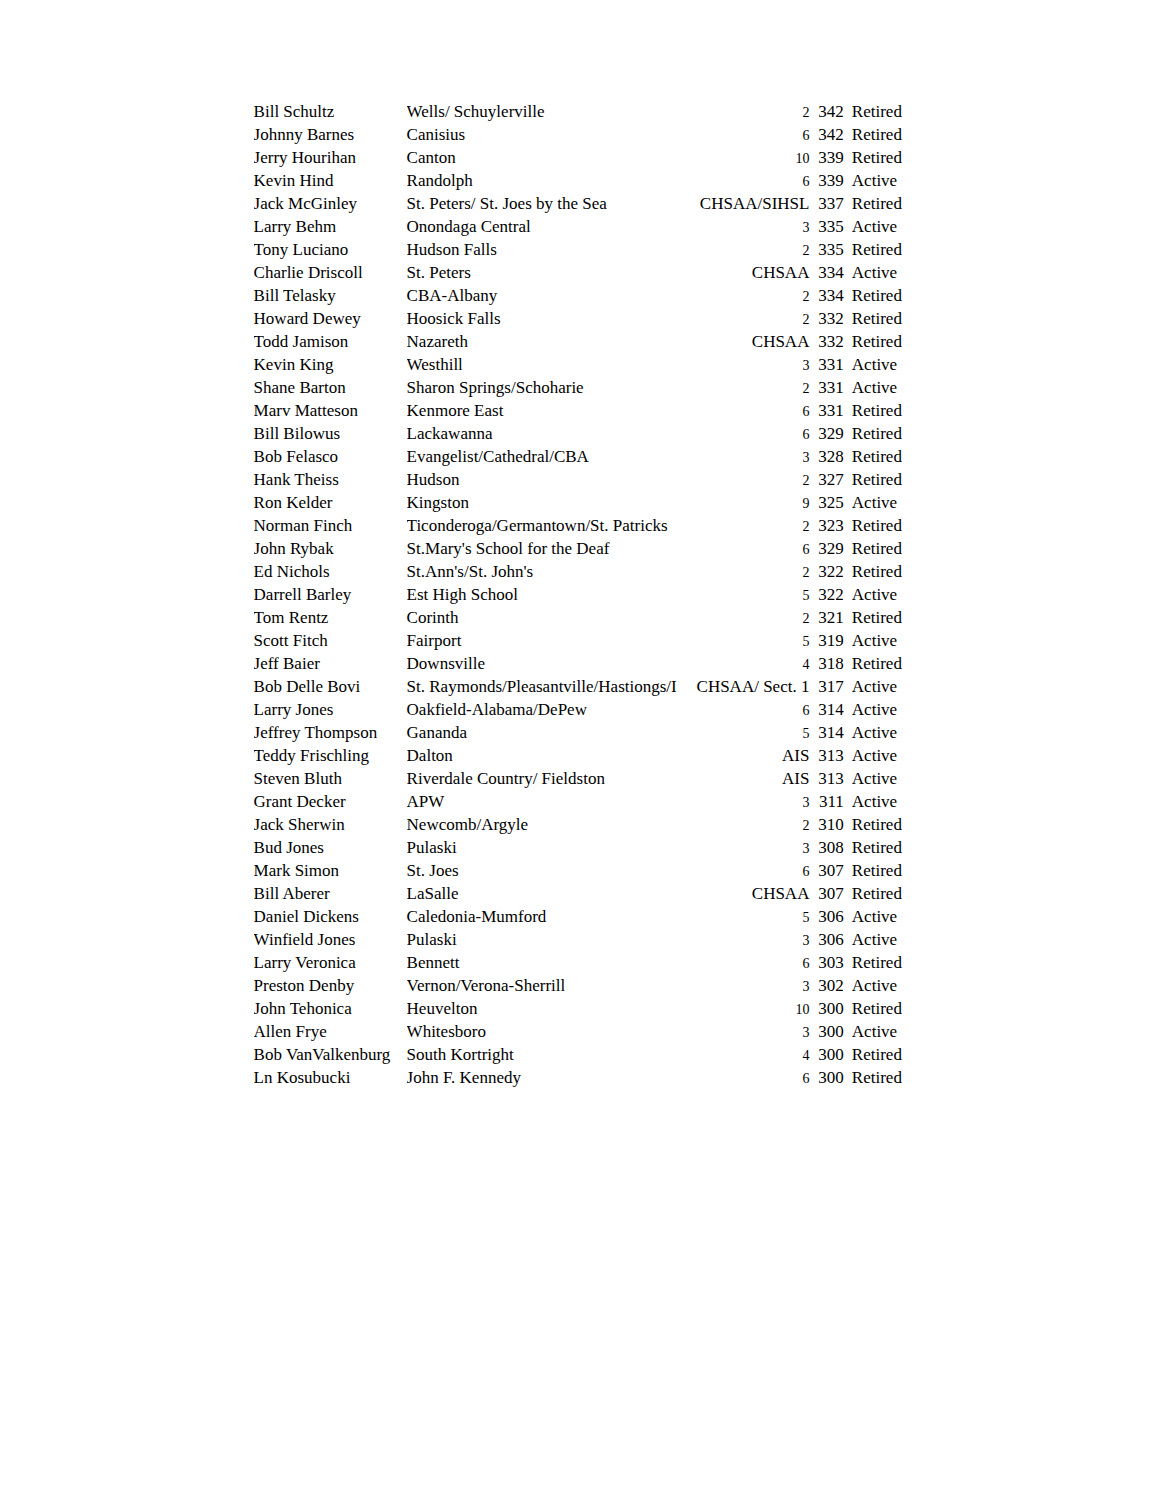| Bill Schultz | Wells/ Schuylerville | 2 | 342 | Retired |
| Johnny Barnes | Canisius | 6 | 342 | Retired |
| Jerry Hourihan | Canton | 10 | 339 | Retired |
| Kevin Hind | Randolph | 6 | 339 | Active |
| Jack McGinley | St. Peters/ St. Joes by the Sea | CHSAA/SIHSL | 337 | Retired |
| Larry Behm | Onondaga Central | 3 | 335 | Active |
| Tony Luciano | Hudson Falls | 2 | 335 | Retired |
| Charlie Driscoll | St. Peters | CHSAA | 334 | Active |
| Bill Telasky | CBA-Albany | 2 | 334 | Retired |
| Howard Dewey | Hoosick Falls | 2 | 332 | Retired |
| Todd Jamison | Nazareth | CHSAA | 332 | Retired |
| Kevin King | Westhill | 3 | 331 | Active |
| Shane Barton | Sharon Springs/Schoharie | 2 | 331 | Active |
| Marv Matteson | Kenmore East | 6 | 331 | Retired |
| Bill Bilowus | Lackawanna | 6 | 329 | Retired |
| Bob Felasco | Evangelist/Cathedral/CBA | 3 | 328 | Retired |
| Hank Theiss | Hudson | 2 | 327 | Retired |
| Ron Kelder | Kingston | 9 | 325 | Active |
| Norman Finch | Ticonderoga/Germantown/St. Patricks | 2 | 323 | Retired |
| John Rybak | St.Mary's School for the Deaf | 6 | 329 | Retired |
| Ed Nichols | St.Ann's/St. John's | 2 | 322 | Retired |
| Darrell Barley | Est High School | 5 | 322 | Active |
| Tom Rentz | Corinth | 2 | 321 | Retired |
| Scott Fitch | Fairport | 5 | 319 | Active |
| Jeff Baier | Downsville | 4 | 318 | Retired |
| Bob Delle Bovi | St. Raymonds/Pleasantville/Hastiongs/I | CHSAA/ Sect. 1 | 317 | Active |
| Larry Jones | Oakfield-Alabama/DePew | 6 | 314 | Active |
| Jeffrey Thompson | Gananda | 5 | 314 | Active |
| Teddy Frischling | Dalton | AIS | 313 | Active |
| Steven Bluth | Riverdale Country/ Fieldston | AIS | 313 | Active |
| Grant Decker | APW | 3 | 311 | Active |
| Jack Sherwin | Newcomb/Argyle | 2 | 310 | Retired |
| Bud Jones | Pulaski | 3 | 308 | Retired |
| Mark Simon | St. Joes | 6 | 307 | Retired |
| Bill Aberer | LaSalle | CHSAA | 307 | Retired |
| Daniel Dickens | Caledonia-Mumford | 5 | 306 | Active |
| Winfield Jones | Pulaski | 3 | 306 | Active |
| Larry Veronica | Bennett | 6 | 303 | Retired |
| Preston Denby | Vernon/Verona-Sherrill | 3 | 302 | Active |
| John Tehonica | Heuvelton | 10 | 300 | Retired |
| Allen Frye | Whitesboro | 3 | 300 | Active |
| Bob VanValkenburg | South Kortright | 4 | 300 | Retired |
| Ln Kosubucki | John F. Kennedy | 6 | 300 | Retired |